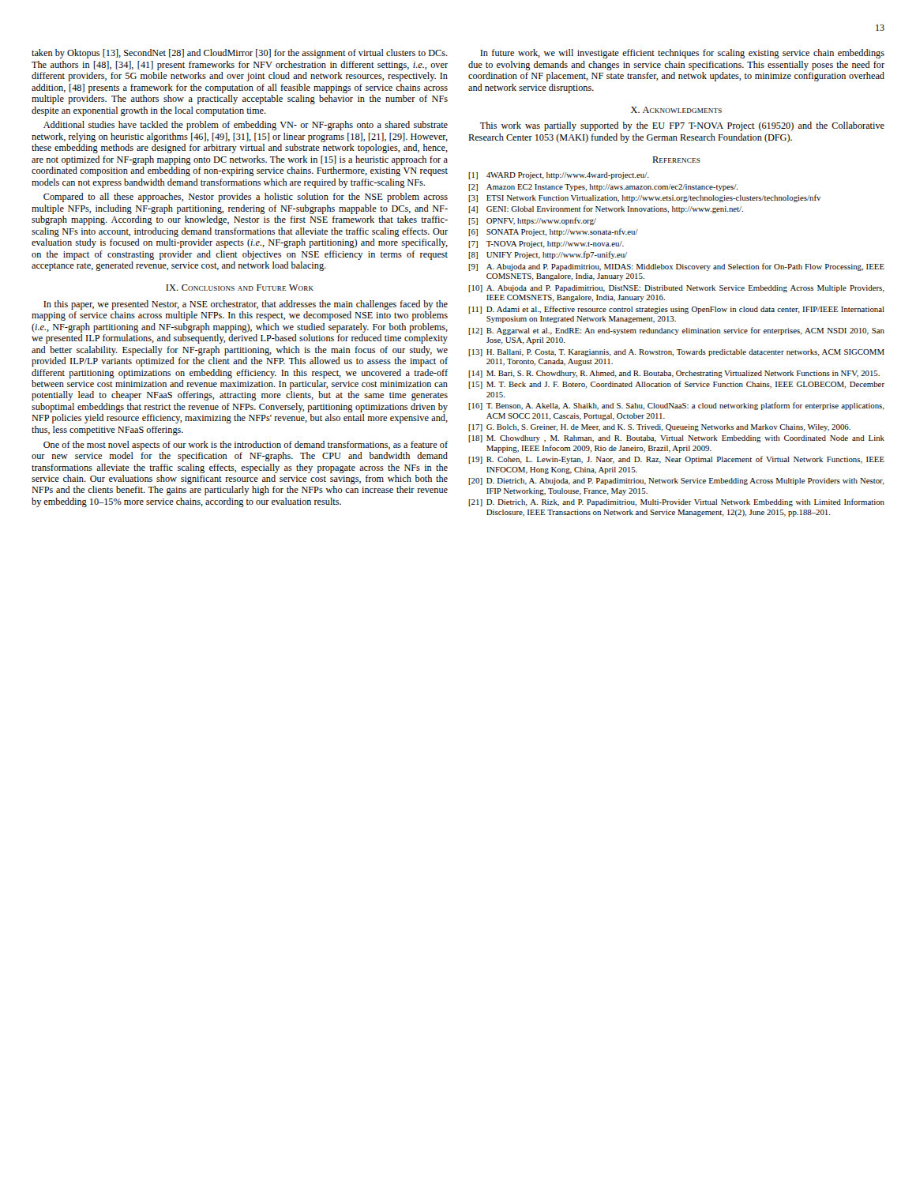13
taken by Oktopus [13], SecondNet [28] and CloudMirror [30] for the assignment of virtual clusters to DCs. The authors in [48], [34], [41] present frameworks for NFV orchestration in different settings, i.e., over different providers, for 5G mobile networks and over joint cloud and network resources, respectively. In addition, [48] presents a framework for the computation of all feasible mappings of service chains across multiple providers. The authors show a practically acceptable scaling behavior in the number of NFs despite an exponential growth in the local computation time.
Additional studies have tackled the problem of embedding VN- or NF-graphs onto a shared substrate network, relying on heuristic algorithms [46], [49], [31], [15] or linear programs [18], [21], [29]. However, these embedding methods are designed for arbitrary virtual and substrate network topologies, and, hence, are not optimized for NF-graph mapping onto DC networks. The work in [15] is a heuristic approach for a coordinated composition and embedding of non-expiring service chains. Furthermore, existing VN request models can not express bandwidth demand transformations which are required by traffic-scaling NFs.
Compared to all these approaches, Nestor provides a holistic solution for the NSE problem across multiple NFPs, including NF-graph partitioning, rendering of NF-subgraphs mappable to DCs, and NF-subgraph mapping. According to our knowledge, Nestor is the first NSE framework that takes traffic-scaling NFs into account, introducing demand transformations that alleviate the traffic scaling effects. Our evaluation study is focused on multi-provider aspects (i.e., NF-graph partitioning) and more specifically, on the impact of constrasting provider and client objectives on NSE efficiency in terms of request acceptance rate, generated revenue, service cost, and network load balacing.
IX. Conclusions and Future Work
In this paper, we presented Nestor, a NSE orchestrator, that addresses the main challenges faced by the mapping of service chains across multiple NFPs. In this respect, we decomposed NSE into two problems (i.e., NF-graph partitioning and NF-subgraph mapping), which we studied separately. For both problems, we presented ILP formulations, and subsequently, derived LP-based solutions for reduced time complexity and better scalability. Especially for NF-graph partitioning, which is the main focus of our study, we provided ILP/LP variants optimized for the client and the NFP. This allowed us to assess the impact of different partitioning optimizations on embedding efficiency. In this respect, we uncovered a trade-off between service cost minimization and revenue maximization. In particular, service cost minimization can potentially lead to cheaper NFaaS offerings, attracting more clients, but at the same time generates suboptimal embeddings that restrict the revenue of NFPs. Conversely, partitioning optimizations driven by NFP policies yield resource efficiency, maximizing the NFPs' revenue, but also entail more expensive and, thus, less competitive NFaaS offerings.
One of the most novel aspects of our work is the introduction of demand transformations, as a feature of our new service model for the specification of NF-graphs. The CPU and bandwidth demand transformations alleviate the traffic scaling effects, especially as they propagate across the NFs in the service chain. Our evaluations show significant resource and service cost savings, from which both the NFPs and the clients benefit. The gains are particularly high for the NFPs who can increase their revenue by embedding 10–15% more service chains, according to our evaluation results.
In future work, we will investigate efficient techniques for scaling existing service chain embeddings due to evolving demands and changes in service chain specifications. This essentially poses the need for coordination of NF placement, NF state transfer, and netwok updates, to minimize configuration overhead and network service disruptions.
X. Acknowledgments
This work was partially supported by the EU FP7 T-NOVA Project (619520) and the Collaborative Research Center 1053 (MAKI) funded by the German Research Foundation (DFG).
References
[1] 4WARD Project, http://www.4ward-project.eu/.
[2] Amazon EC2 Instance Types, http://aws.amazon.com/ec2/instance-types/.
[3] ETSI Network Function Virtualization, http://www.etsi.org/technologies-clusters/technologies/nfv
[4] GENI: Global Environment for Network Innovations, http://www.geni.net/.
[5] OPNFV, https://www.opnfv.org/
[6] SONATA Project, http://www.sonata-nfv.eu/
[7] T-NOVA Project, http://www.t-nova.eu/.
[8] UNIFY Project, http://www.fp7-unify.eu/
[9] A. Abujoda and P. Papadimitriou, MIDAS: Middlebox Discovery and Selection for On-Path Flow Processing, IEEE COMSNETS, Bangalore, India, January 2015.
[10] A. Abujoda and P. Papadimitriou, DistNSE: Distributed Network Service Embedding Across Multiple Providers, IEEE COMSNETS, Bangalore, India, January 2016.
[11] D. Adami et al., Effective resource control strategies using OpenFlow in cloud data center, IFIP/IEEE International Symposium on Integrated Network Management, 2013.
[12] B. Aggarwal et al., EndRE: An end-system redundancy elimination service for enterprises, ACM NSDI 2010, San Jose, USA, April 2010.
[13] H. Ballani, P. Costa, T. Karagiannis, and A. Rowstron, Towards predictable datacenter networks, ACM SIGCOMM 2011, Toronto, Canada, August 2011.
[14] M. Bari, S. R. Chowdhury, R. Ahmed, and R. Boutaba, Orchestrating Virtualized Network Functions in NFV, 2015.
[15] M. T. Beck and J. F. Botero, Coordinated Allocation of Service Function Chains, IEEE GLOBECOM, December 2015.
[16] T. Benson, A. Akella, A. Shaikh, and S. Sahu, CloudNaaS: a cloud networking platform for enterprise applications, ACM SOCC 2011, Cascais, Portugal, October 2011.
[17] G. Bolch, S. Greiner, H. de Meer, and K. S. Trivedi, Queueing Networks and Markov Chains, Wiley, 2006.
[18] M. Chowdhury , M. Rahman, and R. Boutaba, Virtual Network Embedding with Coordinated Node and Link Mapping, IEEE Infocom 2009, Rio de Janeiro, Brazil, April 2009.
[19] R. Cohen, L. Lewin-Eytan, J. Naor, and D. Raz, Near Optimal Placement of Virtual Network Functions, IEEE INFOCOM, Hong Kong, China, April 2015.
[20] D. Dietrich, A. Abujoda, and P. Papadimitriou, Network Service Embedding Across Multiple Providers with Nestor, IFIP Networking, Toulouse, France, May 2015.
[21] D. Dietrich, A. Rizk, and P. Papadimitriou, Multi-Provider Virtual Network Embedding with Limited Information Disclosure, IEEE Transactions on Network and Service Management, 12(2), June 2015, pp.188–201.